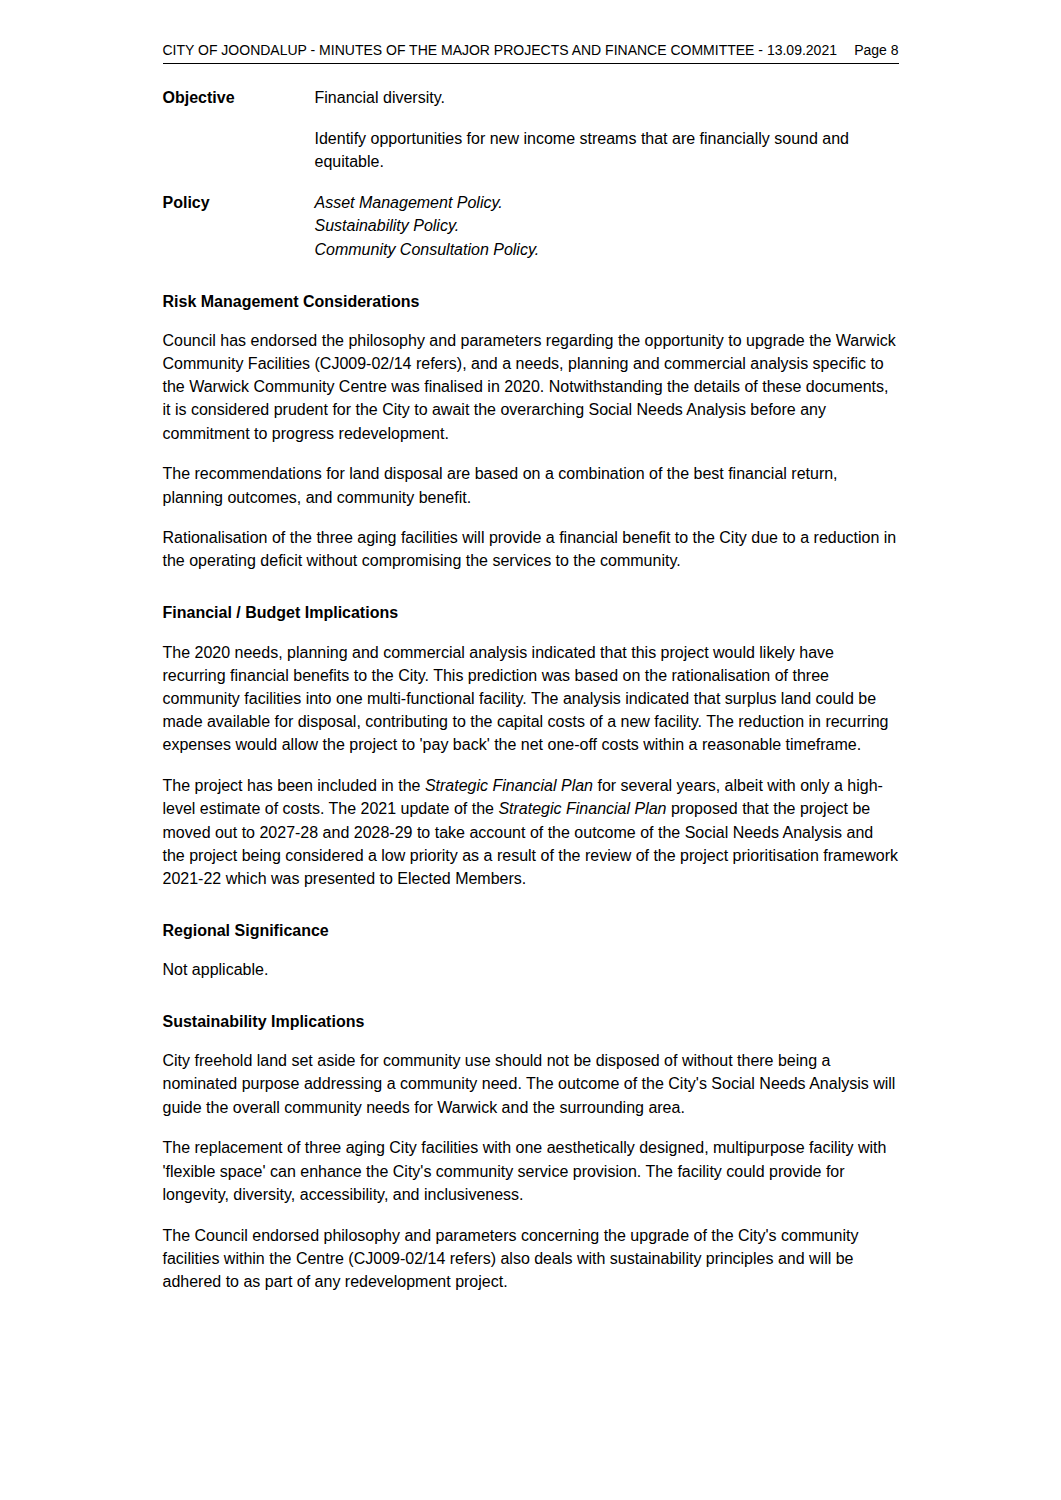City of Joondalup - Minutes of the Major Projects and Finance Committee - 13.09.2021 Page 8
Objective
Financial diversity.
Identify opportunities for new income streams that are financially sound and equitable.
Policy
Asset Management Policy. Sustainability Policy. Community Consultation Policy.
Risk Management Considerations
Council has endorsed the philosophy and parameters regarding the opportunity to upgrade the Warwick Community Facilities (CJ009-02/14 refers), and a needs, planning and commercial analysis specific to the Warwick Community Centre was finalised in 2020. Notwithstanding the details of these documents, it is considered prudent for the City to await the overarching Social Needs Analysis before any commitment to progress redevelopment.
The recommendations for land disposal are based on a combination of the best financial return, planning outcomes, and community benefit.
Rationalisation of the three aging facilities will provide a financial benefit to the City due to a reduction in the operating deficit without compromising the services to the community.
Financial / Budget Implications
The 2020 needs, planning and commercial analysis indicated that this project would likely have recurring financial benefits to the City. This prediction was based on the rationalisation of three community facilities into one multi-functional facility. The analysis indicated that surplus land could be made available for disposal, contributing to the capital costs of a new facility. The reduction in recurring expenses would allow the project to 'pay back' the net one-off costs within a reasonable timeframe.
The project has been included in the Strategic Financial Plan for several years, albeit with only a high-level estimate of costs. The 2021 update of the Strategic Financial Plan proposed that the project be moved out to 2027-28 and 2028-29 to take account of the outcome of the Social Needs Analysis and the project being considered a low priority as a result of the review of the project prioritisation framework 2021-22 which was presented to Elected Members.
Regional Significance
Not applicable.
Sustainability Implications
City freehold land set aside for community use should not be disposed of without there being a nominated purpose addressing a community need. The outcome of the City's Social Needs Analysis will guide the overall community needs for Warwick and the surrounding area.
The replacement of three aging City facilities with one aesthetically designed, multipurpose facility with 'flexible space' can enhance the City's community service provision. The facility could provide for longevity, diversity, accessibility, and inclusiveness.
The Council endorsed philosophy and parameters concerning the upgrade of the City's community facilities within the Centre (CJ009-02/14 refers) also deals with sustainability principles and will be adhered to as part of any redevelopment project.